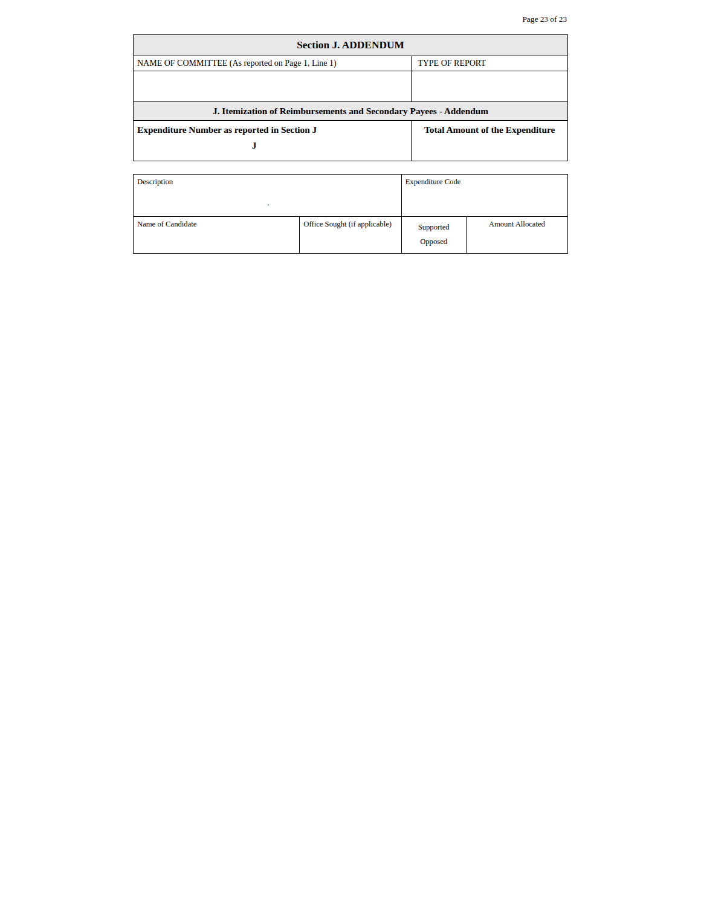Page 23 of 23
| Section J. ADDENDUM |
| NAME OF COMMITTEE (As reported on Page 1, Line 1) | TYPE OF REPORT |
| J. Itemization of Reimbursements and Secondary Payees - Addendum |
| Expenditure Number as reported in Section J J | Total Amount of the Expenditure |
| Description . | Expenditure Code |
| Name of Candidate | Office Sought (if applicable) | Supported Opposed | Amount Allocated |